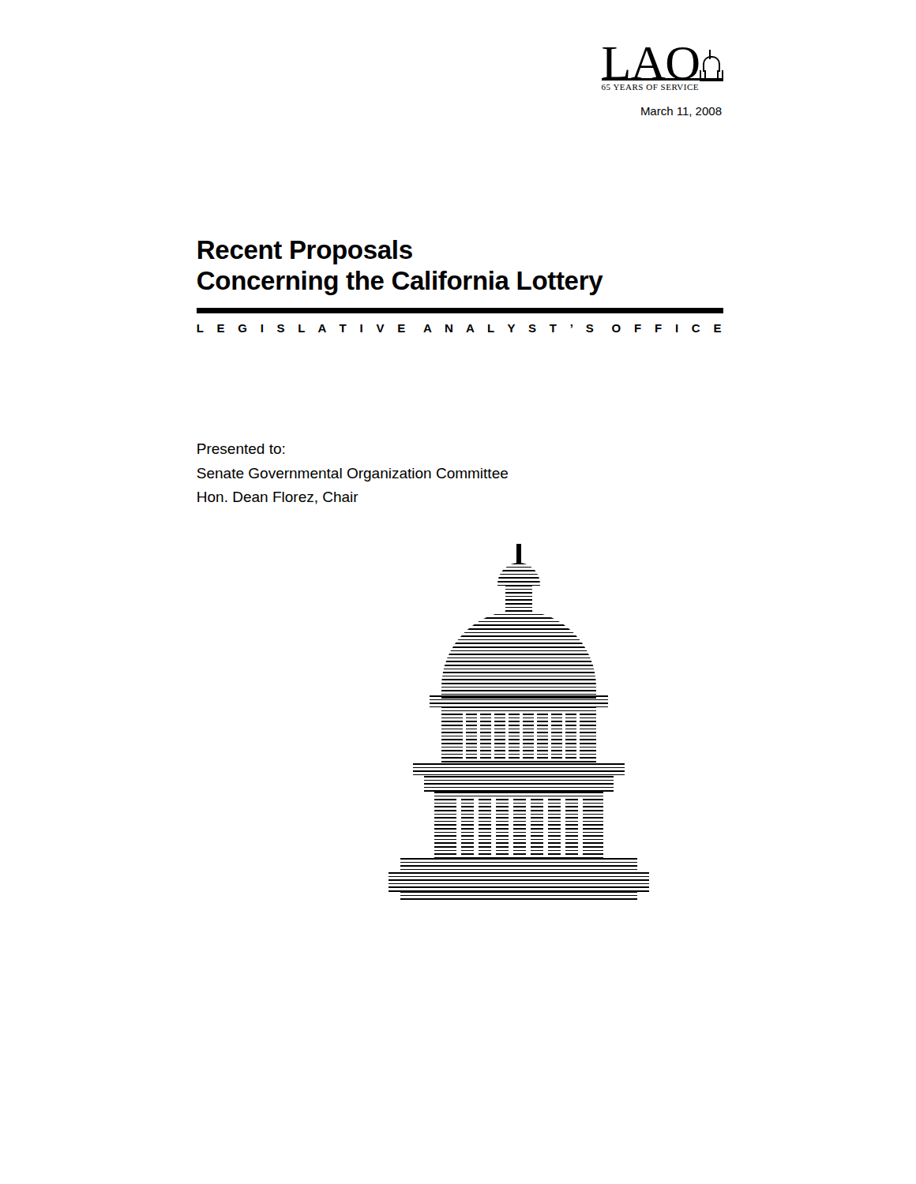LAO
65 YEARS OF SERVICE
March 11, 2008
Recent Proposals
Concerning the California Lottery
L E G I S L A T I V E A N A L Y S T ’ S O F F I C E
Presented to:
Senate Governmental Organization Committee
Hon. Dean Florez, Chair